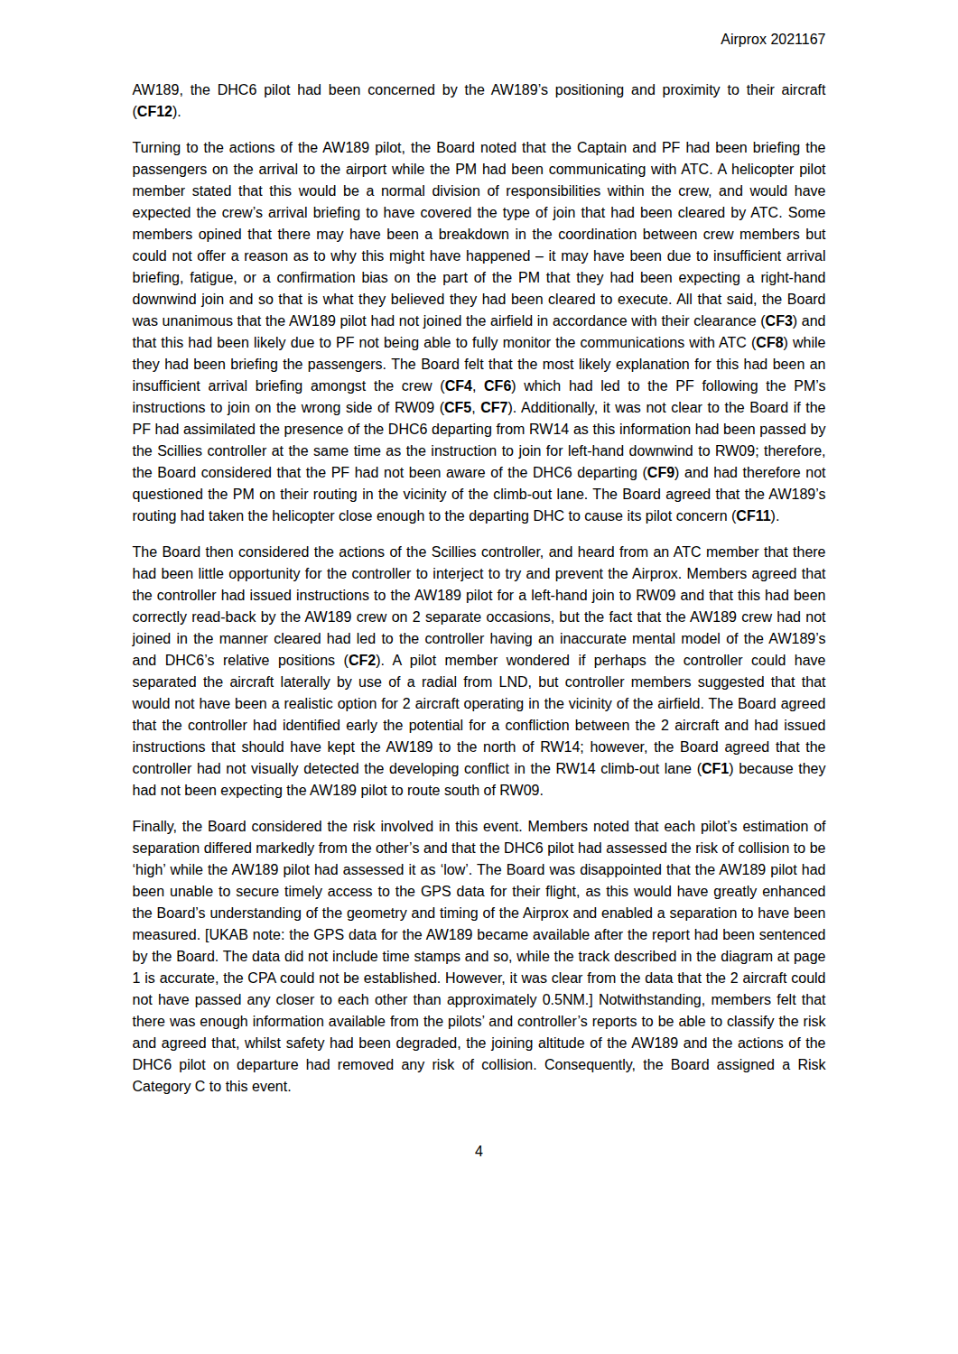Airprox 2021167
AW189, the DHC6 pilot had been concerned by the AW189’s positioning and proximity to their aircraft (CF12).
Turning to the actions of the AW189 pilot, the Board noted that the Captain and PF had been briefing the passengers on the arrival to the airport while the PM had been communicating with ATC. A helicopter pilot member stated that this would be a normal division of responsibilities within the crew, and would have expected the crew’s arrival briefing to have covered the type of join that had been cleared by ATC. Some members opined that there may have been a breakdown in the coordination between crew members but could not offer a reason as to why this might have happened – it may have been due to insufficient arrival briefing, fatigue, or a confirmation bias on the part of the PM that they had been expecting a right-hand downwind join and so that is what they believed they had been cleared to execute. All that said, the Board was unanimous that the AW189 pilot had not joined the airfield in accordance with their clearance (CF3) and that this had been likely due to PF not being able to fully monitor the communications with ATC (CF8) while they had been briefing the passengers. The Board felt that the most likely explanation for this had been an insufficient arrival briefing amongst the crew (CF4, CF6) which had led to the PF following the PM’s instructions to join on the wrong side of RW09 (CF5, CF7). Additionally, it was not clear to the Board if the PF had assimilated the presence of the DHC6 departing from RW14 as this information had been passed by the Scillies controller at the same time as the instruction to join for left-hand downwind to RW09; therefore, the Board considered that the PF had not been aware of the DHC6 departing (CF9) and had therefore not questioned the PM on their routing in the vicinity of the climb-out lane. The Board agreed that the AW189’s routing had taken the helicopter close enough to the departing DHC to cause its pilot concern (CF11).
The Board then considered the actions of the Scillies controller, and heard from an ATC member that there had been little opportunity for the controller to interject to try and prevent the Airprox. Members agreed that the controller had issued instructions to the AW189 pilot for a left-hand join to RW09 and that this had been correctly read-back by the AW189 crew on 2 separate occasions, but the fact that the AW189 crew had not joined in the manner cleared had led to the controller having an inaccurate mental model of the AW189’s and DHC6’s relative positions (CF2). A pilot member wondered if perhaps the controller could have separated the aircraft laterally by use of a radial from LND, but controller members suggested that that would not have been a realistic option for 2 aircraft operating in the vicinity of the airfield. The Board agreed that the controller had identified early the potential for a confliction between the 2 aircraft and had issued instructions that should have kept the AW189 to the north of RW14; however, the Board agreed that the controller had not visually detected the developing conflict in the RW14 climb-out lane (CF1) because they had not been expecting the AW189 pilot to route south of RW09.
Finally, the Board considered the risk involved in this event. Members noted that each pilot’s estimation of separation differed markedly from the other’s and that the DHC6 pilot had assessed the risk of collision to be ‘high’ while the AW189 pilot had assessed it as ‘low’. The Board was disappointed that the AW189 pilot had been unable to secure timely access to the GPS data for their flight, as this would have greatly enhanced the Board’s understanding of the geometry and timing of the Airprox and enabled a separation to have been measured. [UKAB note: the GPS data for the AW189 became available after the report had been sentenced by the Board. The data did not include time stamps and so, while the track described in the diagram at page 1 is accurate, the CPA could not be established. However, it was clear from the data that the 2 aircraft could not have passed any closer to each other than approximately 0.5NM.] Notwithstanding, members felt that there was enough information available from the pilots’ and controller’s reports to be able to classify the risk and agreed that, whilst safety had been degraded, the joining altitude of the AW189 and the actions of the DHC6 pilot on departure had removed any risk of collision. Consequently, the Board assigned a Risk Category C to this event.
4